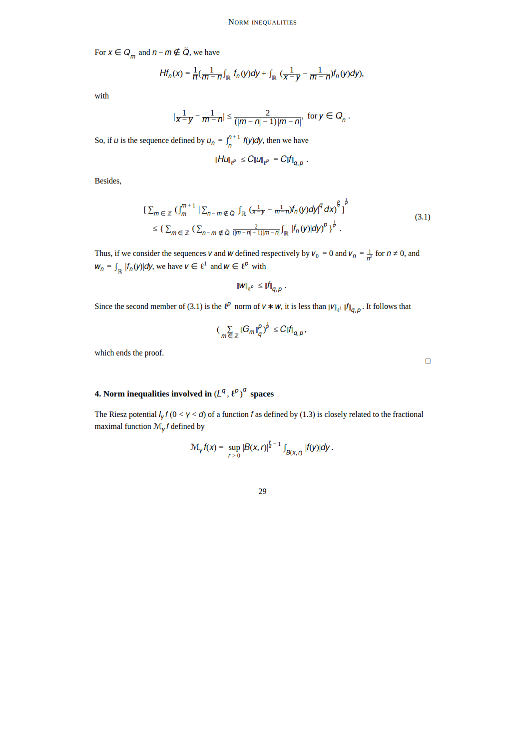Norm inequalities
For x∈Qm and n−m∉Q~, we have
Hfn(x) = 1π ( 1m−n ∫ℝ fn(y)dy + ∫ℝ ( 1x−y − 1m−n ) fn(y)dy ) ,
with
| 1x−y − 1m−n | ≤ 2 (|m−n|−1) |m−n| , for y∈Qn .
So, if u is the sequence defined by un=∫nn+1f(y)dy, then we have
‖Hu‖ℓp ≤ C ‖u‖ℓp = C ‖f‖q,p .
Besides,
[ ∑m∈ℤ ( ∫mm+1 | ∑n−m∉Q~ ∫ℝ ( 1x−y − 1m−n ) fn(y)dy | q dx ) pq ] 1p ≤ { ∑m∈ℤ ( ∑n−m∉Q~ 2 (|m−n|−1) |m−n| ∫ℝ |fn(y)| dy ) p } 1p .
(3.1)
Thus, if we consider the sequences v and w defined respectively by v0=0 and vn=1n2 for n≠0, and wn=∫ℝ|fn(y)|dy, we have v∈ℓ1 and w∈ℓp with
‖w‖ℓp ≤ ‖f‖q,p .
Since the second member of (3.1) is the ℓp norm of v∗w, it is less than ‖v‖ℓ1‖f‖q,p. It follows that
( ∑m∈ℤ ‖Gm‖ q p ) 1p ≤ C ‖f‖q,p ,
which ends the proof.
□
4. Norm inequalities involved in (Lq,ℓp)α spaces
The Riesz potential Iγf (0<γ<d) of a function f as defined by (1.3) is closely related to the fractional maximal function ℳγf defined by
ℳγf(x) = supr>0 |B(x,r)| γd−1 ∫B(x,r) |f(y)| dy .
29